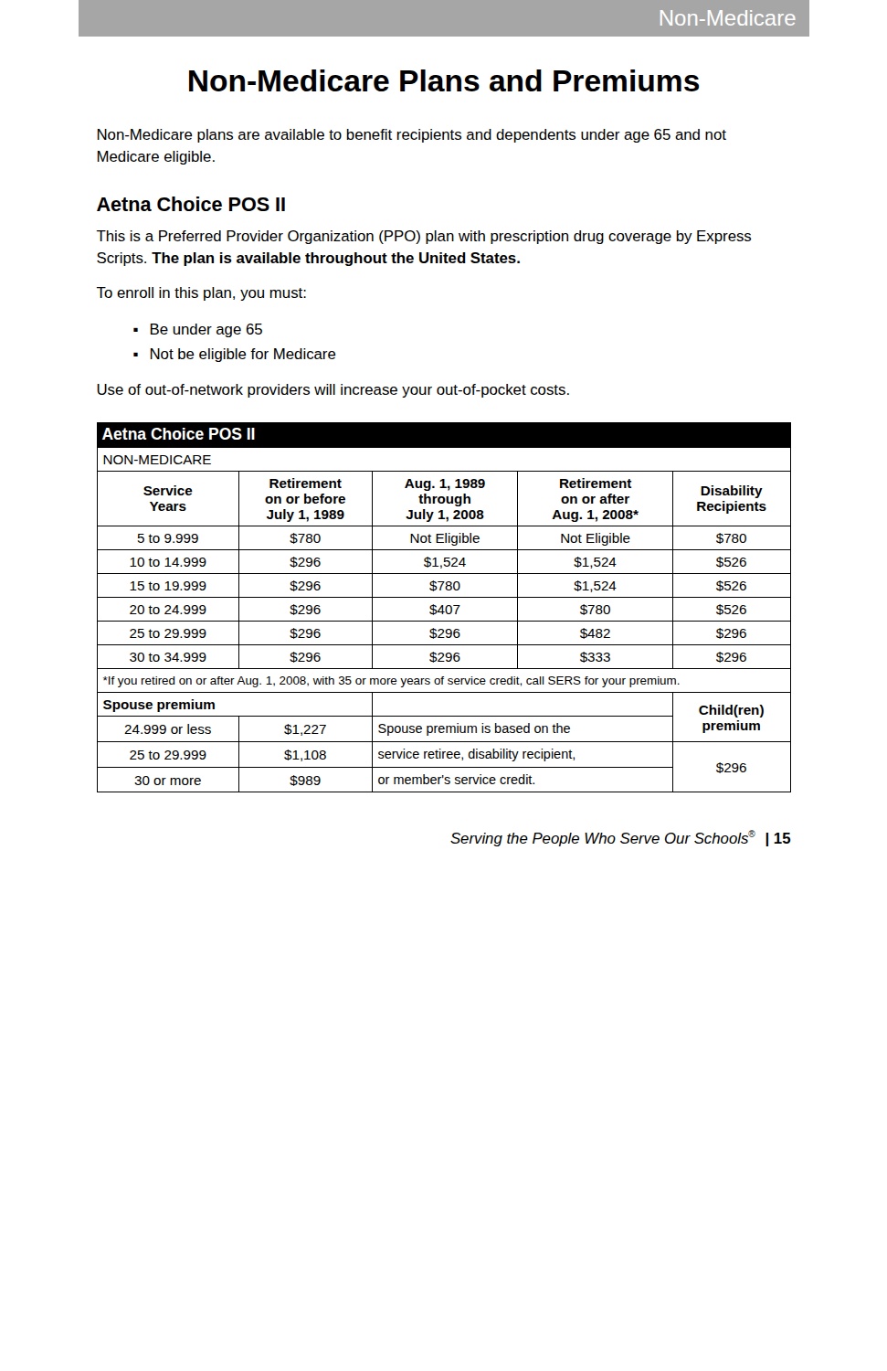Non-Medicare
Non-Medicare Plans and Premiums
Non-Medicare plans are available to benefit recipients and dependents under age 65 and not Medicare eligible.
Aetna Choice POS II
This is a Preferred Provider Organization (PPO) plan with prescription drug coverage by Express Scripts. The plan is available throughout the United States.
To enroll in this plan, you must:
Be under age 65
Not be eligible for Medicare
Use of out-of-network providers will increase your out-of-pocket costs.
Aetna Choice POS II
| NON-MEDICARE |
| Service Years | Retirement on or before July 1, 1989 | Aug. 1, 1989 through July 1, 2008 | Retirement on or after Aug. 1, 2008* | Disability Recipients |
| 5 to 9.999 | $780 | Not Eligible | Not Eligible | $780 |
| 10 to 14.999 | $296 | $1,524 | $1,524 | $526 |
| 15 to 19.999 | $296 | $780 | $1,524 | $526 |
| 20 to 24.999 | $296 | $407 | $780 | $526 |
| 25 to 29.999 | $296 | $296 | $482 | $296 |
| 30 to 34.999 | $296 | $296 | $333 | $296 |
| *If you retired on or after Aug. 1, 2008, with 35 or more years of service credit, call SERS for your premium. |
| Spouse premium | | Child(ren) premium |
| 24.999 or less | $1,227 | Spouse premium is based on the |
| 25 to 29.999 | $1,108 | service retiree, disability recipient, | $296 |
| 30 or more | $989 | or member's service credit. |
Serving the People Who Serve Our Schools® | 15